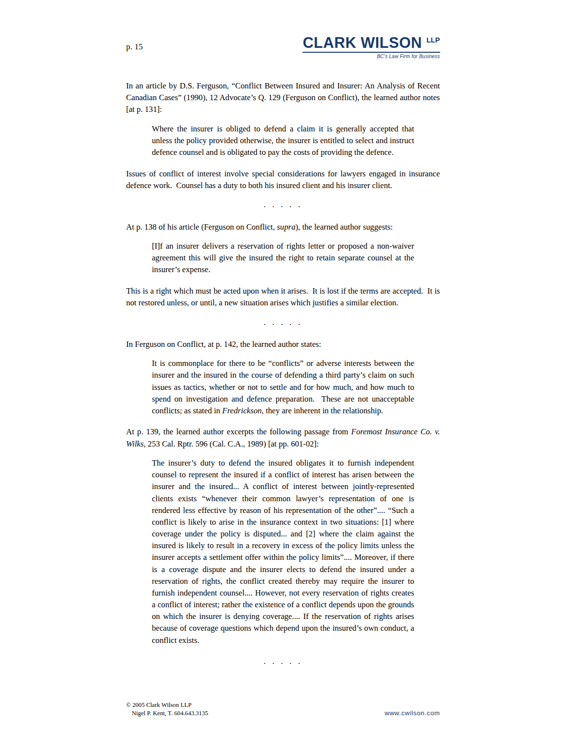p. 15
CLARK WILSON LLP
BC's Law Firm for Business
In an article by D.S. Ferguson, “Conflict Between Insured and Insurer: An Analysis of Recent Canadian Cases” (1990), 12 Advocate’s Q. 129 (Ferguson on Conflict), the learned author notes [at p. 131]:
Where the insurer is obliged to defend a claim it is generally accepted that unless the policy provided otherwise, the insurer is entitled to select and instruct defence counsel and is obligated to pay the costs of providing the defence.
Issues of conflict of interest involve special considerations for lawyers engaged in insurance defence work. Counsel has a duty to both his insured client and his insurer client.
. . . . .
At p. 138 of his article (Ferguson on Conflict, supra), the learned author suggests:
[I]f an insurer delivers a reservation of rights letter or proposed a non-waiver agreement this will give the insured the right to retain separate counsel at the insurer’s expense.
This is a right which must be acted upon when it arises. It is lost if the terms are accepted. It is not restored unless, or until, a new situation arises which justifies a similar election.
. . . . .
In Ferguson on Conflict, at p. 142, the learned author states:
It is commonplace for there to be “conflicts” or adverse interests between the insurer and the insured in the course of defending a third party’s claim on such issues as tactics, whether or not to settle and for how much, and how much to spend on investigation and defence preparation. These are not unacceptable conflicts; as stated in Fredrickson, they are inherent in the relationship.
At p. 139, the learned author excerpts the following passage from Foremost Insurance Co. v. Wilks, 253 Cal. Rptr. 596 (Cal. C.A., 1989) [at pp. 601-02]:
The insurer’s duty to defend the insured obligates it to furnish independent counsel to represent the insured if a conflict of interest has arisen between the insurer and the insured... A conflict of interest between jointly-represented clients exists “whenever their common lawyer’s representation of one is rendered less effective by reason of his representation of the other”.... “Such a conflict is likely to arise in the insurance context in two situations: [1] where coverage under the policy is disputed... and [2] where the claim against the insured is likely to result in a recovery in excess of the policy limits unless the insurer accepts a settlement offer within the policy limits”.... Moreover, if there is a coverage dispute and the insurer elects to defend the insured under a reservation of rights, the conflict created thereby may require the insurer to furnish independent counsel.... However, not every reservation of rights creates a conflict of interest; rather the existence of a conflict depends upon the grounds on which the insurer is denying coverage.... If the reservation of rights arises because of coverage questions which depend upon the insured’s own conduct, a conflict exists.
. . . . .
© 2005 Clark Wilson LLP
Nigel P. Kent, T. 604.643.3135
www.cwilson.com